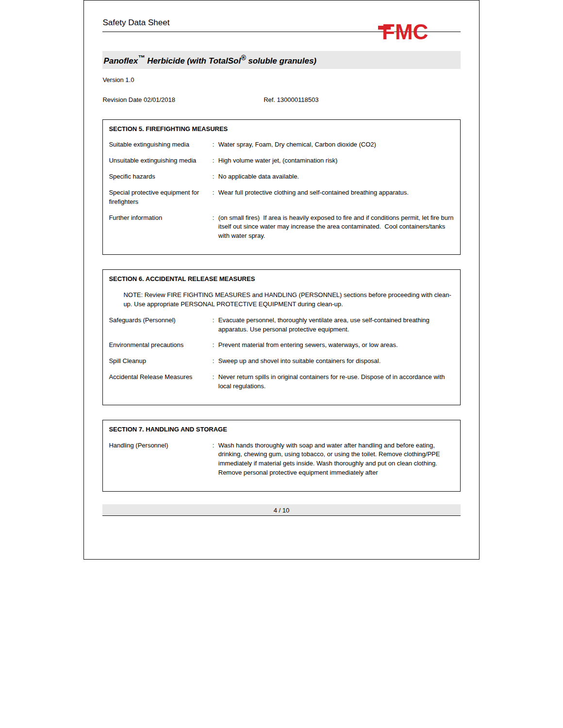Safety Data Sheet
FMC
Panoflex™ Herbicide (with TotalSol® soluble granules)
Version 1.0
Revision Date 02/01/2018
Ref. 130000118503
SECTION 5. FIREFIGHTING MEASURES
| Suitable extinguishing media | : | Water spray, Foam, Dry chemical, Carbon dioxide (CO2) |
| Unsuitable extinguishing media | : | High volume water jet, (contamination risk) |
| Specific hazards | : | No applicable data available. |
| Special protective equipment for firefighters | : | Wear full protective clothing and self-contained breathing apparatus. |
| Further information | : | (on small fires) If area is heavily exposed to fire and if conditions permit, let fire burn itself out since water may increase the area contaminated. Cool containers/tanks with water spray. |
SECTION 6. ACCIDENTAL RELEASE MEASURES
NOTE: Review FIRE FIGHTING MEASURES and HANDLING (PERSONNEL) sections before proceeding with clean-up. Use appropriate PERSONAL PROTECTIVE EQUIPMENT during clean-up.
| Safeguards (Personnel) | : | Evacuate personnel, thoroughly ventilate area, use self-contained breathing apparatus. Use personal protective equipment. |
| Environmental precautions | : | Prevent material from entering sewers, waterways, or low areas. |
| Spill Cleanup | : | Sweep up and shovel into suitable containers for disposal. |
| Accidental Release Measures | : | Never return spills in original containers for re-use. Dispose of in accordance with local regulations. |
SECTION 7. HANDLING AND STORAGE
| Handling (Personnel) | : | Wash hands thoroughly with soap and water after handling and before eating, drinking, chewing gum, using tobacco, or using the toilet. Remove clothing/PPE immediately if material gets inside. Wash thoroughly and put on clean clothing. Remove personal protective equipment immediately after |
4 / 10